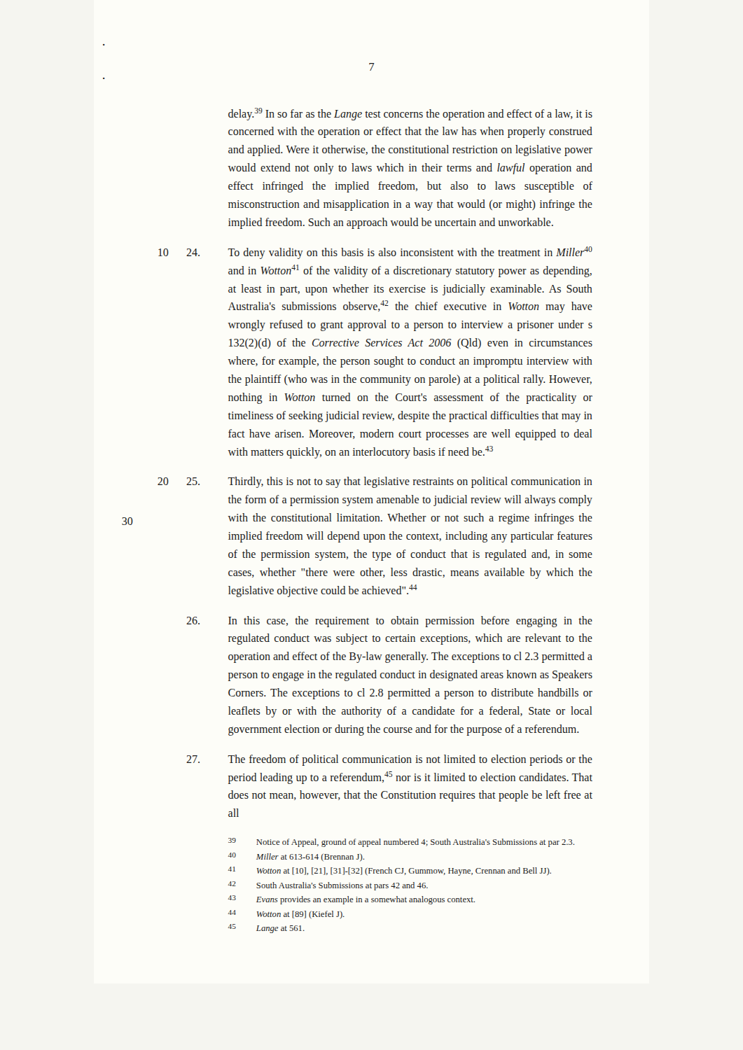·
·
7
delay.39 In so far as the Lange test concerns the operation and effect of a law, it is concerned with the operation or effect that the law has when properly construed and applied. Were it otherwise, the constitutional restriction on legislative power would extend not only to laws which in their terms and lawful operation and effect infringed the implied freedom, but also to laws susceptible of misconstruction and misapplication in a way that would (or might) infringe the implied freedom. Such an approach would be uncertain and unworkable.
24. 10 To deny validity on this basis is also inconsistent with the treatment in Miller40 and in Wotton41 of the validity of a discretionary statutory power as depending, at least in part, upon whether its exercise is judicially examinable. As South Australia's submissions observe,42 the chief executive in Wotton may have wrongly refused to grant approval to a person to interview a prisoner under s 132(2)(d) of the Corrective Services Act 2006 (Qld) even in circumstances where, for example, the person sought to conduct an impromptu interview with the plaintiff (who was in the community on parole) at a political rally. However, nothing in Wotton turned on the Court's assessment of the practicality or timeliness of seeking judicial review, despite the practical difficulties that may in fact have arisen. Moreover, modern court processes are well equipped to deal with matters quickly, on an interlocutory basis if need be.43
25. 20 Thirdly, this is not to say that legislative restraints on political communication in the form of a permission system amenable to judicial review will always comply with the constitutional limitation. Whether or not such a regime infringes the implied freedom will depend upon the context, including any particular features of the permission system, the type of conduct that is regulated and, in some cases, whether "there were other, less drastic, means available by which the legislative objective could be achieved".44
26. In this case, the requirement to obtain permission before engaging in the regulated conduct was subject to certain exceptions, which are relevant to the operation and effect of the By-law generally. The exceptions to cl 2.3 permitted a person to engage in the regulated conduct in designated areas known as Speakers Corners. The exceptions to cl 2.8 permitted a person to distribute handbills or leaflets by or with the authority of a candidate for a federal, State or local government election or during the course and for the purpose of a referendum.
30
27. The freedom of political communication is not limited to election periods or the period leading up to a referendum,45 nor is it limited to election candidates. That does not mean, however, that the Constitution requires that people be left free at all
39 Notice of Appeal, ground of appeal numbered 4; South Australia's Submissions at par 2.3.
40 Miller at 613-614 (Brennan J).
41 Wotton at [10], [21], [31]-[32] (French CJ, Gummow, Hayne, Crennan and Bell JJ).
42 South Australia's Submissions at pars 42 and 46.
43 Evans provides an example in a somewhat analogous context.
44 Wotton at [89] (Kiefel J).
45 Lange at 561.